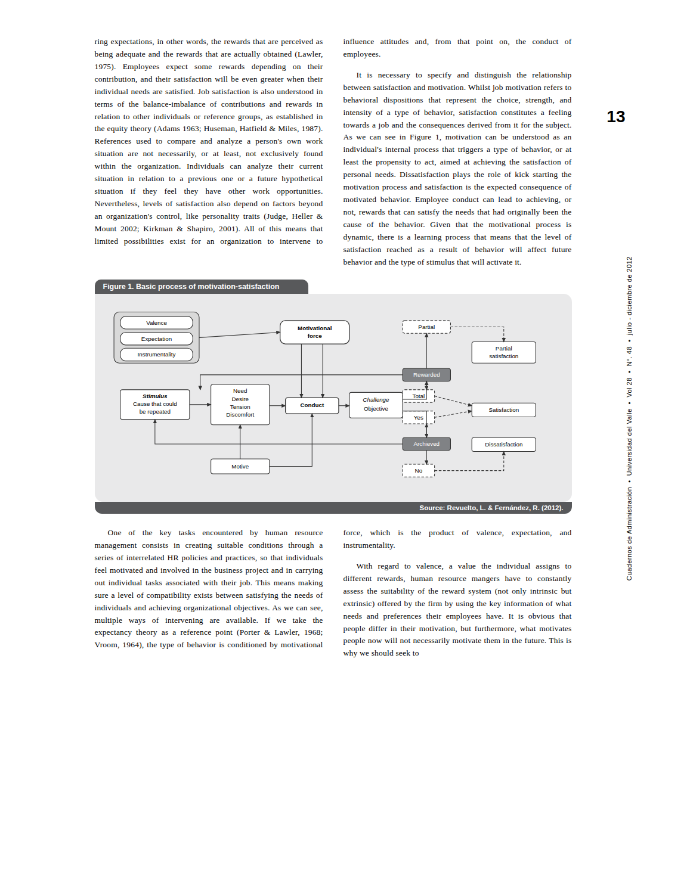13
Cuadernos de Administración • Universidad del Valle • Vol 28 • N°. 48 • julio - diciembre de 2012
ring expectations, in other words, the rewards that are perceived as being adequate and the rewards that are actually obtained (Lawler, 1975). Employees expect some rewards depending on their contribution, and their satisfaction will be even greater when their individual needs are satisfied. Job satisfaction is also understood in terms of the balance-imbalance of contributions and rewards in relation to other individuals or reference groups, as established in the equity theory (Adams 1963; Huseman, Hatfield & Miles, 1987). References used to compare and analyze a person's own work situation are not necessarily, or at least, not exclusively found within the organization. Individuals can analyze their current situation in relation to a previous one or a future hypothetical situation if they feel they have other work opportunities. Nevertheless, levels of satisfaction also depend on factors beyond an organization's control, like personality traits (Judge, Heller & Mount 2002; Kirkman & Shapiro, 2001). All of this means that limited possibilities exist for an organization to intervene to influence attitudes and, from that point on, the conduct of employees.
It is necessary to specify and distinguish the relationship between satisfaction and motivation. Whilst job motivation refers to behavioral dispositions that represent the choice, strength, and intensity of a type of behavior, satisfaction constitutes a feeling towards a job and the consequences derived from it for the subject. As we can see in Figure 1, motivation can be understood as an individual's internal process that triggers a type of behavior, or at least the propensity to act, aimed at achieving the satisfaction of personal needs. Dissatisfaction plays the role of kick starting the motivation process and satisfaction is the expected consequence of motivated behavior. Employee conduct can lead to achieving, or not, rewards that can satisfy the needs that had originally been the cause of the behavior. Given that the motivational process is dynamic, there is a learning process that means that the level of satisfaction reached as a result of behavior will affect future behavior and the type of stimulus that will activate it.
Figure 1. Basic process of motivation-satisfaction
Valence Expectation Instrumentality Motivational force Partial Partial satisfaction Rewarded Total Satisfaction Yes Stimulus Cause that could be repeated Need Desire Tension Discomfort Conduct Challenge Objective Archieved Dissatisfaction No Motive
Source: Revuelto, L. & Fernández, R. (2012).
One of the key tasks encountered by human resource management consists in creating suitable conditions through a series of interrelated HR policies and practices, so that individuals feel motivated and involved in the business project and in carrying out individual tasks associated with their job. This means making sure a level of compatibility exists between satisfying the needs of individuals and achieving organizational objectives. As we can see, multiple ways of intervening are available. If we take the expectancy theory as a reference point (Porter & Lawler, 1968; Vroom, 1964), the type of behavior is conditioned by motivational force, which is the product of valence, expectation, and instrumentality.
With regard to valence, a value the individual assigns to different rewards, human resource mangers have to constantly assess the suitability of the reward system (not only intrinsic but extrinsic) offered by the firm by using the key information of what needs and preferences their employees have. It is obvious that people differ in their motivation, but furthermore, what motivates people now will not necessarily motivate them in the future. This is why we should seek to